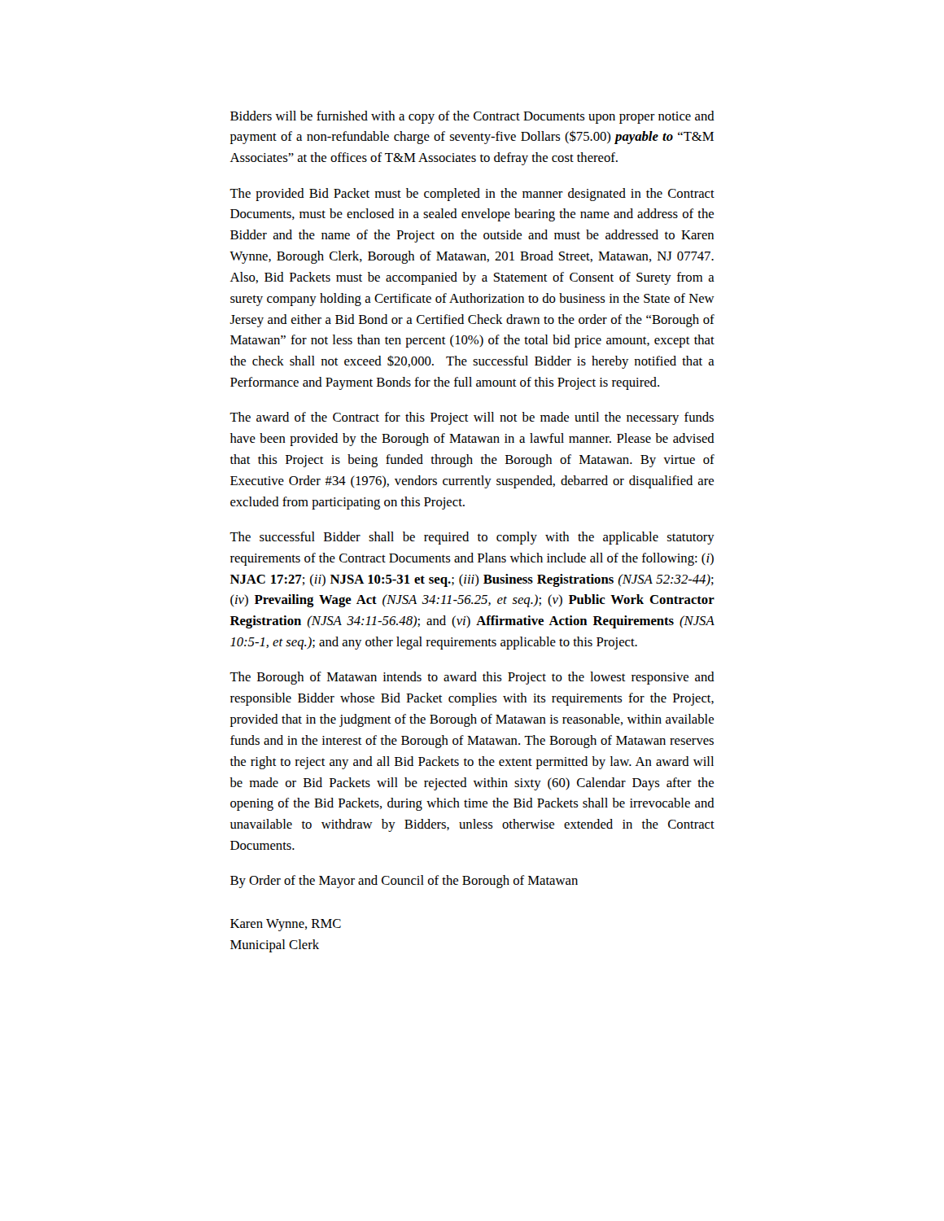Bidders will be furnished with a copy of the Contract Documents upon proper notice and payment of a non-refundable charge of seventy-five Dollars ($75.00) payable to “T&M Associates” at the offices of T&M Associates to defray the cost thereof.
The provided Bid Packet must be completed in the manner designated in the Contract Documents, must be enclosed in a sealed envelope bearing the name and address of the Bidder and the name of the Project on the outside and must be addressed to Karen Wynne, Borough Clerk, Borough of Matawan, 201 Broad Street, Matawan, NJ 07747. Also, Bid Packets must be accompanied by a Statement of Consent of Surety from a surety company holding a Certificate of Authorization to do business in the State of New Jersey and either a Bid Bond or a Certified Check drawn to the order of the “Borough of Matawan” for not less than ten percent (10%) of the total bid price amount, except that the check shall not exceed $20,000. The successful Bidder is hereby notified that a Performance and Payment Bonds for the full amount of this Project is required.
The award of the Contract for this Project will not be made until the necessary funds have been provided by the Borough of Matawan in a lawful manner. Please be advised that this Project is being funded through the Borough of Matawan. By virtue of Executive Order #34 (1976), vendors currently suspended, debarred or disqualified are excluded from participating on this Project.
The successful Bidder shall be required to comply with the applicable statutory requirements of the Contract Documents and Plans which include all of the following: (i) NJAC 17:27; (ii) NJSA 10:5-31 et seq.; (iii) Business Registrations (NJSA 52:32-44); (iv) Prevailing Wage Act (NJSA 34:11-56.25, et seq.); (v) Public Work Contractor Registration (NJSA 34:11-56.48); and (vi) Affirmative Action Requirements (NJSA 10:5-1, et seq.); and any other legal requirements applicable to this Project.
The Borough of Matawan intends to award this Project to the lowest responsive and responsible Bidder whose Bid Packet complies with its requirements for the Project, provided that in the judgment of the Borough of Matawan is reasonable, within available funds and in the interest of the Borough of Matawan. The Borough of Matawan reserves the right to reject any and all Bid Packets to the extent permitted by law. An award will be made or Bid Packets will be rejected within sixty (60) Calendar Days after the opening of the Bid Packets, during which time the Bid Packets shall be irrevocable and unavailable to withdraw by Bidders, unless otherwise extended in the Contract Documents.
By Order of the Mayor and Council of the Borough of Matawan
Karen Wynne, RMC
Municipal Clerk